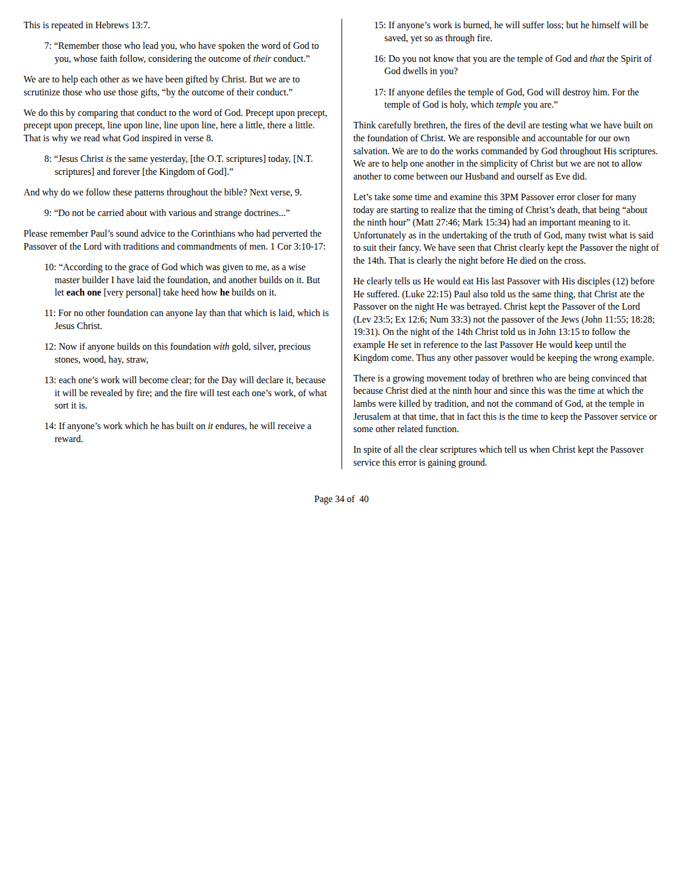This is repeated in Hebrews 13:7.
7: “Remember those who lead you, who have spoken the word of God to you, whose faith follow, considering the outcome of their conduct.”
We are to help each other as we have been gifted by Christ. But we are to scrutinize those who use those gifts, “by the outcome of their conduct.”
We do this by comparing that conduct to the word of God. Precept upon precept, precept upon precept, line upon line, line upon line, here a little, there a little. That is why we read what God inspired in verse 8.
8: “Jesus Christ is the same yesterday, [the O.T. scriptures] today, [N.T. scriptures] and forever [the Kingdom of God].”
And why do we follow these patterns throughout the bible? Next verse, 9.
9: “Do not be carried about with various and strange doctrines...”
Please remember Paul’s sound advice to the Corinthians who had perverted the Passover of the Lord with traditions and commandments of men. 1 Cor 3:10-17:
10: “According to the grace of God which was given to me, as a wise master builder I have laid the foundation, and another builds on it. But let each one [very personal] take heed how he builds on it.
11: For no other foundation can anyone lay than that which is laid, which is Jesus Christ.
12: Now if anyone builds on this foundation with gold, silver, precious stones, wood, hay, straw,
13: each one’s work will become clear; for the Day will declare it, because it will be revealed by fire; and the fire will test each one’s work, of what sort it is.
14: If anyone’s work which he has built on it endures, he will receive a reward.
15: If anyone’s work is burned, he will suffer loss; but he himself will be saved, yet so as through fire.
16: Do you not know that you are the temple of God and that the Spirit of God dwells in you?
17: If anyone defiles the temple of God, God will destroy him. For the temple of God is holy, which temple you are.”
Think carefully brethren, the fires of the devil are testing what we have built on the foundation of Christ. We are responsible and accountable for our own salvation. We are to do the works commanded by God throughout His scriptures. We are to help one another in the simplicity of Christ but we are not to allow another to come between our Husband and ourself as Eve did.
Let’s take some time and examine this 3PM Passover error closer for many today are starting to realize that the timing of Christ’s death, that being “about the ninth hour” (Matt 27:46; Mark 15:34) had an important meaning to it. Unfortunately as in the undertaking of the truth of God, many twist what is said to suit their fancy. We have seen that Christ clearly kept the Passover the night of the 14th. That is clearly the night before He died on the cross.
He clearly tells us He would eat His last Passover with His disciples (12) before He suffered. (Luke 22:15) Paul also told us the same thing, that Christ ate the Passover on the night He was betrayed. Christ kept the Passover of the Lord (Lev 23:5; Ex 12:6; Num 33:3) not the passover of the Jews (John 11:55; 18:28; 19:31). On the night of the 14th Christ told us in John 13:15 to follow the example He set in reference to the last Passover He would keep until the Kingdom come. Thus any other passover would be keeping the wrong example.
There is a growing movement today of brethren who are being convinced that because Christ died at the ninth hour and since this was the time at which the lambs were killed by tradition, and not the command of God, at the temple in Jerusalem at that time, that in fact this is the time to keep the Passover service or some other related function.
In spite of all the clear scriptures which tell us when Christ kept the Passover service this error is gaining ground.
Page 34 of 40